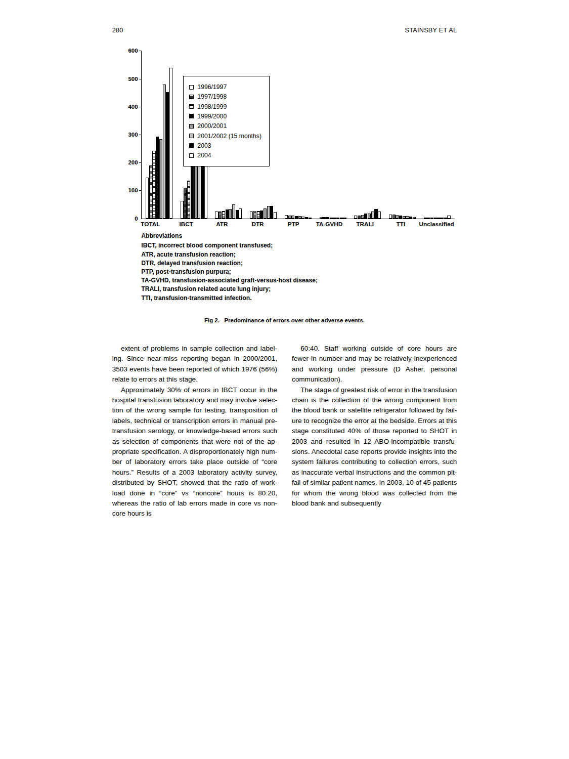280
STAINSBY ET AL
600 500 400 300 200 100 0
1996/1997
1997/1998
1998/1999
1999/2000
2000/2001
2001/2002 (15 months)
2003
2004
TOTAL
IBCT
ATR
DTR
PTP
TA-GVHD
TRALI
TTI
Unclassified
Abbreviations
IBCT, incorrect blood component transfused;
ATR, acute transfusion reaction;
DTR, delayed transfusion reaction;
PTP, post-transfusion purpura;
TA-GVHD, transfusion-associated graft-versus-host disease;
TRALI, transfusion related acute lung injury;
TTI, transfusion-transmitted infection.
Fig 2. Predominance of errors over other adverse events.
extent of problems in sample collection and labeling. Since near-miss reporting began in 2000/2001, 3503 events have been reported of which 1976 (56%) relate to errors at this stage.
Approximately 30% of errors in IBCT occur in the hospital transfusion laboratory and may involve selection of the wrong sample for testing, transposition of labels, technical or transcription errors in manual pretransfusion serology, or knowledge-based errors such as selection of components that were not of the appropriate specification. A disproportionately high number of laboratory errors take place outside of “core hours.” Results of a 2003 laboratory activity survey, distributed by SHOT, showed that the ratio of workload done in “core” vs “noncore” hours is 80:20, whereas the ratio of lab errors made in core vs noncore hours is
60:40. Staff working outside of core hours are fewer in number and may be relatively inexperienced and working under pressure (D Asher, personal communication).
The stage of greatest risk of error in the transfusion chain is the collection of the wrong component from the blood bank or satellite refrigerator followed by failure to recognize the error at the bedside. Errors at this stage constituted 40% of those reported to SHOT in 2003 and resulted in 12 ABO-incompatible transfusions. Anecdotal case reports provide insights into the system failures contributing to collection errors, such as inaccurate verbal instructions and the common pitfall of similar patient names. In 2003, 10 of 45 patients for whom the wrong blood was collected from the blood bank and subsequently